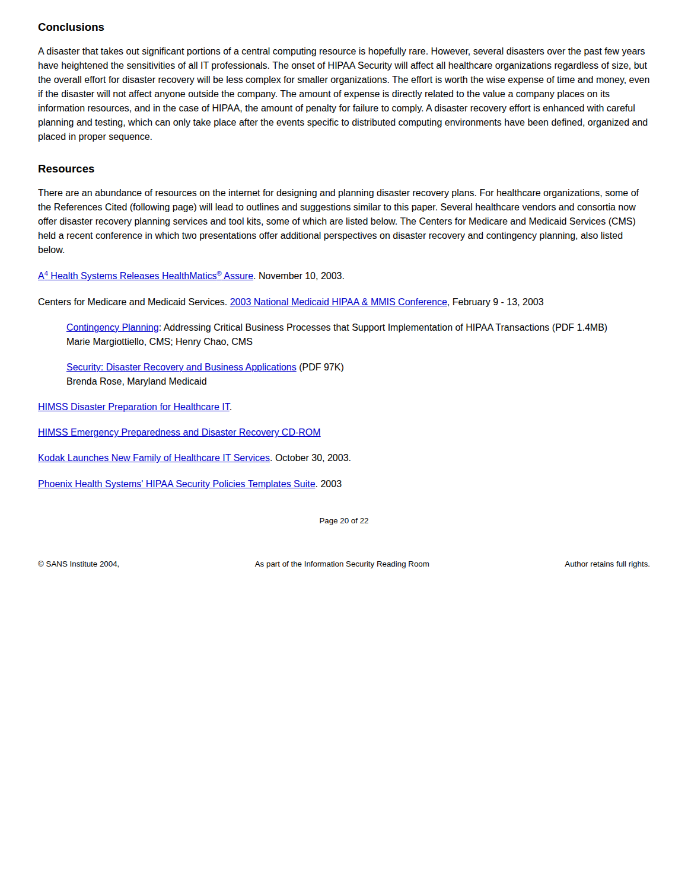Conclusions
A disaster that takes out significant portions of a central computing resource is hopefully rare. However, several disasters over the past few years have heightened the sensitivities of all IT professionals. The onset of HIPAA Security will affect all healthcare organizations regardless of size, but the overall effort for disaster recovery will be less complex for smaller organizations. The effort is worth the wise expense of time and money, even if the disaster will not affect anyone outside the company. The amount of expense is directly related to the value a company places on its information resources, and in the case of HIPAA, the amount of penalty for failure to comply. A disaster recovery effort is enhanced with careful planning and testing, which can only take place after the events specific to distributed computing environments have been defined, organized and placed in proper sequence.
Resources
There are an abundance of resources on the internet for designing and planning disaster recovery plans. For healthcare organizations, some of the References Cited (following page) will lead to outlines and suggestions similar to this paper. Several healthcare vendors and consortia now offer disaster recovery planning services and tool kits, some of which are listed below. The Centers for Medicare and Medicaid Services (CMS) held a recent conference in which two presentations offer additional perspectives on disaster recovery and contingency planning, also listed below.
A4 Health Systems Releases HealthMatics® Assure. November 10, 2003.
Centers for Medicare and Medicaid Services. 2003 National Medicaid HIPAA & MMIS Conference, February 9 - 13, 2003
Contingency Planning: Addressing Critical Business Processes that Support Implementation of HIPAA Transactions (PDF 1.4MB)
Marie Margiottiello, CMS; Henry Chao, CMS
Security: Disaster Recovery and Business Applications (PDF 97K)
Brenda Rose, Maryland Medicaid
HIMSS Disaster Preparation for Healthcare IT.
HIMSS Emergency Preparedness and Disaster Recovery CD-ROM
Kodak Launches New Family of Healthcare IT Services. October 30, 2003.
Phoenix Health Systems' HIPAA Security Policies Templates Suite. 2003
Page 20 of 22
© SANS Institute 2004, As part of the Information Security Reading Room Author retains full rights.